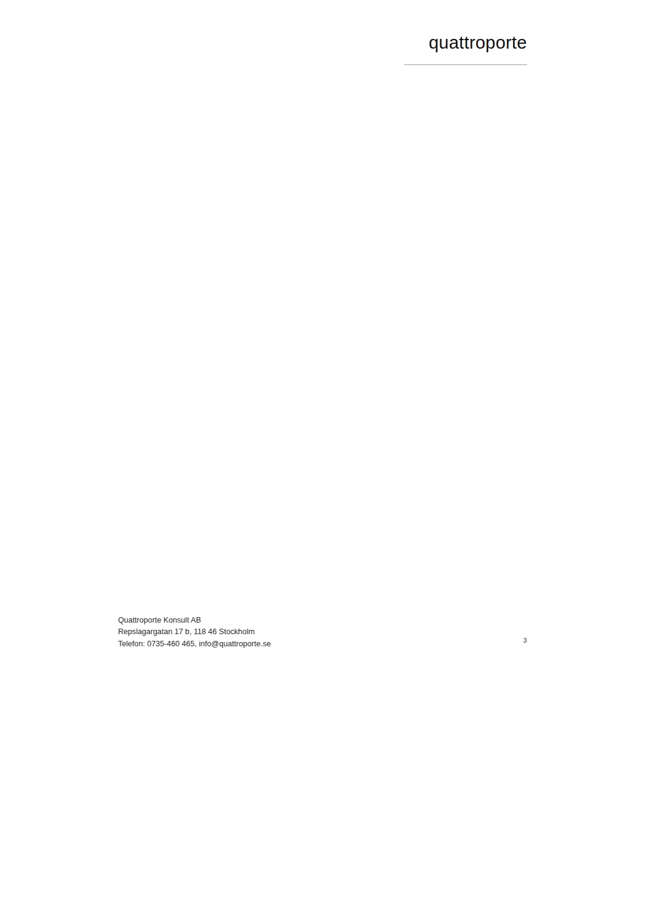quattroporte
Quattroporte Konsult AB
Repslagargatan 17 b, 118 46 Stockholm
Telefon: 0735-460 465, info@quattroporte.se
3